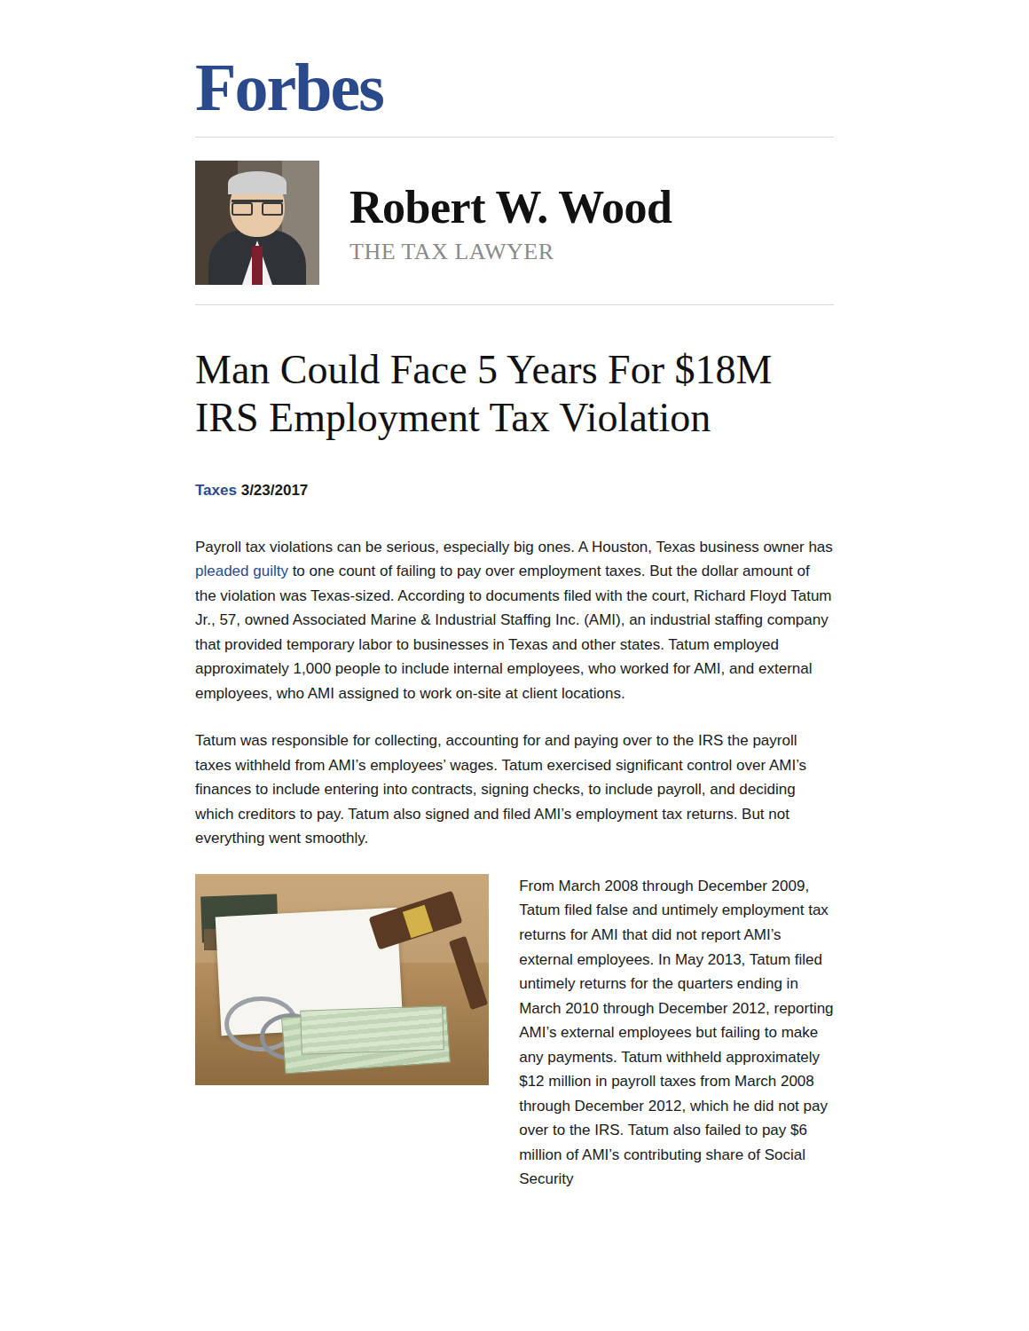Forbes
Robert W. Wood
THE TAX LAWYER
Man Could Face 5 Years For $18M IRS Employment Tax Violation
Taxes 3/23/2017
Payroll tax violations can be serious, especially big ones. A Houston, Texas business owner has pleaded guilty to one count of failing to pay over employment taxes. But the dollar amount of the violation was Texas-sized. According to documents filed with the court, Richard Floyd Tatum Jr., 57, owned Associated Marine & Industrial Staffing Inc. (AMI), an industrial staffing company that provided temporary labor to businesses in Texas and other states. Tatum employed approximately 1,000 people to include internal employees, who worked for AMI, and external employees, who AMI assigned to work on-site at client locations.
Tatum was responsible for collecting, accounting for and paying over to the IRS the payroll taxes withheld from AMI’s employees’ wages. Tatum exercised significant control over AMI’s finances to include entering into contracts, signing checks, to include payroll, and deciding which creditors to pay. Tatum also signed and filed AMI’s employment tax returns. But not everything went smoothly.
From March 2008 through December 2009, Tatum filed false and untimely employment tax returns for AMI that did not report AMI’s external employees. In May 2013, Tatum filed untimely returns for the quarters ending in March 2010 through December 2012, reporting AMI’s external employees but failing to make any payments. Tatum withheld approximately $12 million in payroll taxes from March 2008 through December 2012, which he did not pay over to the IRS. Tatum also failed to pay $6 million of AMI’s contributing share of Social Security